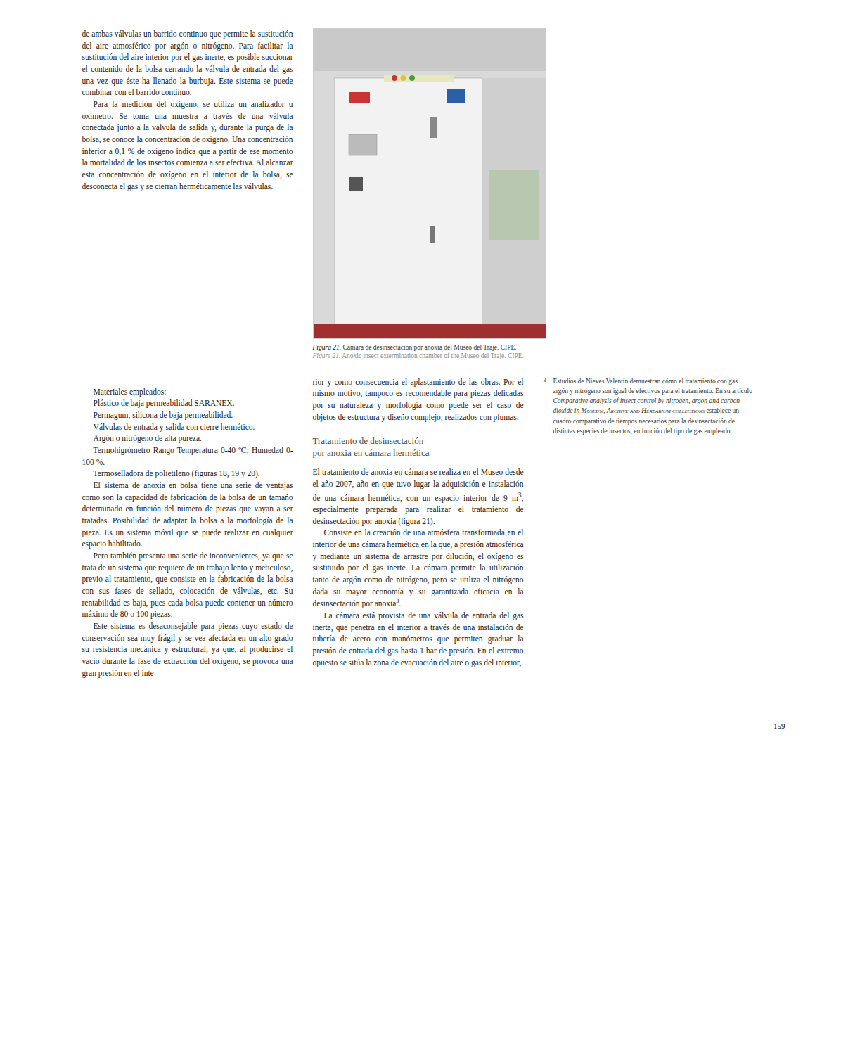de ambas válvulas un barrido continuo que permite la sustitución del aire atmosférico por argón o nitrógeno. Para facilitar la sustitución del aire interior por el gas inerte, es posible succionar el contenido de la bolsa cerrando la válvula de entrada del gas una vez que éste ha llenado la burbuja. Este sistema se puede combinar con el barrido continuo.
Para la medición del oxígeno, se utiliza un analizador u oxímetro. Se toma una muestra a través de una válvula conectada junto a la válvula de salida y, durante la purga de la bolsa, se conoce la concentración de oxígeno. Una concentración inferior a 0,1 % de oxígeno indica que a partir de ese momento la mortalidad de los insectos comienza a ser efectiva. Al alcanzar esta concentración de oxígeno en el interior de la bolsa, se desconecta el gas y se cierran herméticamente las válvulas.
Figura 21. Cámara de desinsectación por anoxia del Museo del Traje. CIPE.
Figure 21. Anoxic insect extermination chamber of the Museo del Traje. CIPE.
Materiales empleados:
Plástico de baja permeabilidad SARANEX.
Permagum, silicona de baja permeabilidad.
Válvulas de entrada y salida con cierre hermético.
Argón o nitrógeno de alta pureza.
Termohigrómetro Rango Temperatura 0-40 ºC; Humedad 0-100 %.
Termoselladora de polietileno (figuras 18, 19 y 20).
El sistema de anoxia en bolsa tiene una serie de ventajas como son la capacidad de fabricación de la bolsa de un tamaño determinado en función del número de piezas que vayan a ser tratadas. Posibilidad de adaptar la bolsa a la morfología de la pieza. Es un sistema móvil que se puede realizar en cualquier espacio habilitado.
Pero también presenta una serie de inconvenientes, ya que se trata de un sistema que requiere de un trabajo lento y meticuloso, previo al tratamiento, que consiste en la fabricación de la bolsa con sus fases de sellado, colocación de válvulas, etc. Su rentabilidad es baja, pues cada bolsa puede contener un número máximo de 80 o 100 piezas.
Este sistema es desaconsejable para piezas cuyo estado de conservación sea muy frágil y se vea afectada en un alto grado su resistencia mecánica y estructural, ya que, al producirse el vacío durante la fase de extracción del oxígeno, se provoca una gran presión en el inte-
rior y como consecuencia el aplastamiento de las obras. Por el mismo motivo, tampoco es recomendable para piezas delicadas por su naturaleza y morfología como puede ser el caso de objetos de estructura y diseño complejo, realizados con plumas.
Tratamiento de desinsectación
por anoxia en cámara hermética
El tratamiento de anoxia en cámara se realiza en el Museo desde el año 2007, año en que tuvo lugar la adquisición e instalación de una cámara hermética, con un espacio interior de 9 m3, especialmente preparada para realizar el tratamiento de desinsectación por anoxia (figura 21).
Consiste en la creación de una atmósfera transformada en el interior de una cámara hermética en la que, a presión atmosférica y mediante un sistema de arrastre por dilución, el oxígeno es sustituido por el gas inerte. La cámara permite la utilización tanto de argón como de nitrógeno, pero se utiliza el nitrógeno dada su mayor economía y su garantizada eficacia en la desinsectación por anoxia3.
La cámara está provista de una válvula de entrada del gas inerte, que penetra en el interior a través de una instalación de tubería de acero con manómetros que permiten graduar la presión de entrada del gas hasta 1 bar de presión. En el extremo opuesto se sitúa la zona de evacuación del aire o gas del interior,
3 Estudios de Nieves Valentín demuestran cómo el tratamiento con gas argón y nitrógeno son igual de efectivos para el tratamiento. En su artículo Comparative analysis of insect control by nitrogen, argon and carbon dioxide in Museum, Archive and Herbarium collections establece un cuadro comparativo de tiempos necesarios para la desinsectación de distintas especies de insectos, en función del tipo de gas empleado.
159